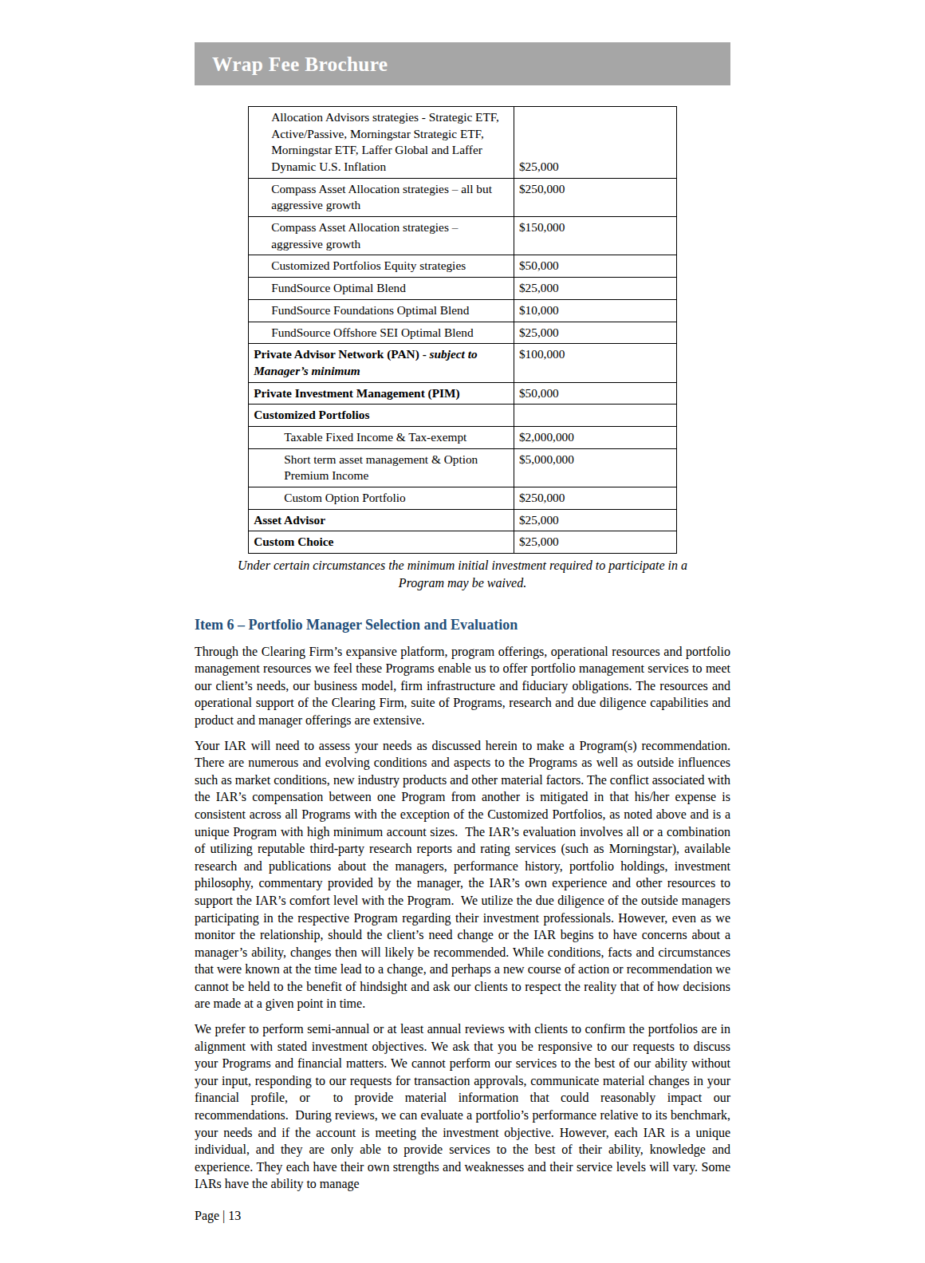Wrap Fee Brochure
| Allocation Advisors strategies - Strategic ETF, Active/Passive, Morningstar Strategic ETF, Morningstar ETF, Laffer Global and Laffer Dynamic U.S. Inflation | $25,000 |
| Compass Asset Allocation strategies – all but aggressive growth | $250,000 |
| Compass Asset Allocation strategies – aggressive growth | $150,000 |
| Customized Portfolios Equity strategies | $50,000 |
| FundSource Optimal Blend | $25,000 |
| FundSource Foundations Optimal Blend | $10,000 |
| FundSource Offshore SEI Optimal Blend | $25,000 |
| Private Advisor Network (PAN) - subject to Manager’s minimum | $100,000 |
| Private Investment Management (PIM) | $50,000 |
| Customized Portfolios | |
| Taxable Fixed Income & Tax-exempt | $2,000,000 |
| Short term asset management & Option Premium Income | $5,000,000 |
| Custom Option Portfolio | $250,000 |
| Asset Advisor | $25,000 |
| Custom Choice | $25,000 |
Under certain circumstances the minimum initial investment required to participate in a Program may be waived.
Item 6 – Portfolio Manager Selection and Evaluation
Through the Clearing Firm’s expansive platform, program offerings, operational resources and portfolio management resources we feel these Programs enable us to offer portfolio management services to meet our client’s needs, our business model, firm infrastructure and fiduciary obligations. The resources and operational support of the Clearing Firm, suite of Programs, research and due diligence capabilities and product and manager offerings are extensive.
Your IAR will need to assess your needs as discussed herein to make a Program(s) recommendation. There are numerous and evolving conditions and aspects to the Programs as well as outside influences such as market conditions, new industry products and other material factors. The conflict associated with the IAR’s compensation between one Program from another is mitigated in that his/her expense is consistent across all Programs with the exception of the Customized Portfolios, as noted above and is a unique Program with high minimum account sizes. The IAR’s evaluation involves all or a combination of utilizing reputable third-party research reports and rating services (such as Morningstar), available research and publications about the managers, performance history, portfolio holdings, investment philosophy, commentary provided by the manager, the IAR’s own experience and other resources to support the IAR’s comfort level with the Program. We utilize the due diligence of the outside managers participating in the respective Program regarding their investment professionals. However, even as we monitor the relationship, should the client’s need change or the IAR begins to have concerns about a manager’s ability, changes then will likely be recommended. While conditions, facts and circumstances that were known at the time lead to a change, and perhaps a new course of action or recommendation we cannot be held to the benefit of hindsight and ask our clients to respect the reality that of how decisions are made at a given point in time.
We prefer to perform semi-annual or at least annual reviews with clients to confirm the portfolios are in alignment with stated investment objectives. We ask that you be responsive to our requests to discuss your Programs and financial matters. We cannot perform our services to the best of our ability without your input, responding to our requests for transaction approvals, communicate material changes in your financial profile, or to provide material information that could reasonably impact our recommendations. During reviews, we can evaluate a portfolio’s performance relative to its benchmark, your needs and if the account is meeting the investment objective. However, each IAR is a unique individual, and they are only able to provide services to the best of their ability, knowledge and experience. They each have their own strengths and weaknesses and their service levels will vary. Some IARs have the ability to manage
Page | 13